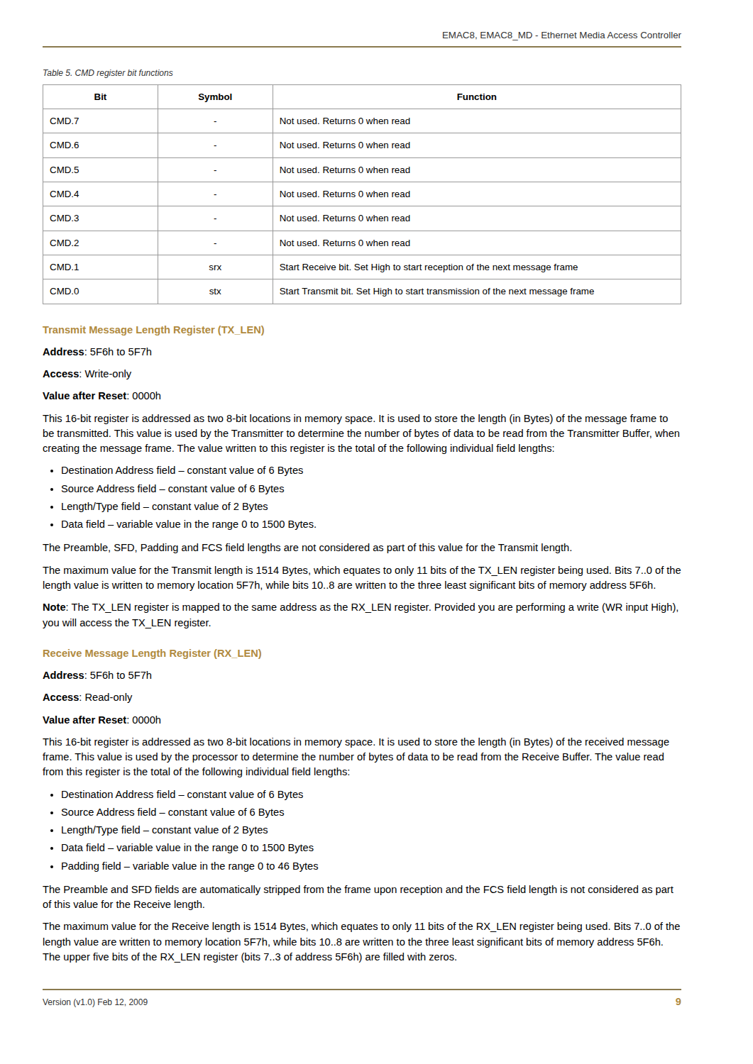EMAC8, EMAC8_MD - Ethernet Media Access Controller
Table 5. CMD register bit functions
| Bit | Symbol | Function |
| --- | --- | --- |
| CMD.7 | - | Not used. Returns 0 when read |
| CMD.6 | - | Not used. Returns 0 when read |
| CMD.5 | - | Not used. Returns 0 when read |
| CMD.4 | - | Not used. Returns 0 when read |
| CMD.3 | - | Not used. Returns 0 when read |
| CMD.2 | - | Not used. Returns 0 when read |
| CMD.1 | srx | Start Receive bit. Set High to start reception of the next message frame |
| CMD.0 | stx | Start Transmit bit. Set High to start transmission of the next message frame |
Transmit Message Length Register (TX_LEN)
Address: 5F6h to 5F7h
Access: Write-only
Value after Reset: 0000h
This 16-bit register is addressed as two 8-bit locations in memory space. It is used to store the length (in Bytes) of the message frame to be transmitted. This value is used by the Transmitter to determine the number of bytes of data to be read from the Transmitter Buffer, when creating the message frame. The value written to this register is the total of the following individual field lengths:
Destination Address field – constant value of 6 Bytes
Source Address field – constant value of 6 Bytes
Length/Type field – constant value of 2 Bytes
Data field – variable value in the range 0 to 1500 Bytes.
The Preamble, SFD, Padding and FCS field lengths are not considered as part of this value for the Transmit length.
The maximum value for the Transmit length is 1514 Bytes, which equates to only 11 bits of the TX_LEN register being used. Bits 7..0 of the length value is written to memory location 5F7h, while bits 10..8 are written to the three least significant bits of memory address 5F6h.
Note: The TX_LEN register is mapped to the same address as the RX_LEN register. Provided you are performing a write (WR input High), you will access the TX_LEN register.
Receive Message Length Register (RX_LEN)
Address: 5F6h to 5F7h
Access: Read-only
Value after Reset: 0000h
This 16-bit register is addressed as two 8-bit locations in memory space. It is used to store the length (in Bytes) of the received message frame. This value is used by the processor to determine the number of bytes of data to be read from the Receive Buffer. The value read from this register is the total of the following individual field lengths:
Destination Address field – constant value of 6 Bytes
Source Address field – constant value of 6 Bytes
Length/Type field – constant value of 2 Bytes
Data field – variable value in the range 0 to 1500 Bytes
Padding field – variable value in the range 0 to 46 Bytes
The Preamble and SFD fields are automatically stripped from the frame upon reception and the FCS field length is not considered as part of this value for the Receive length.
The maximum value for the Receive length is 1514 Bytes, which equates to only 11 bits of the RX_LEN register being used. Bits 7..0 of the length value are written to memory location 5F7h, while bits 10..8 are written to the three least significant bits of memory address 5F6h. The upper five bits of the RX_LEN register (bits 7..3 of address 5F6h) are filled with zeros.
Version (v1.0) Feb 12, 2009 9